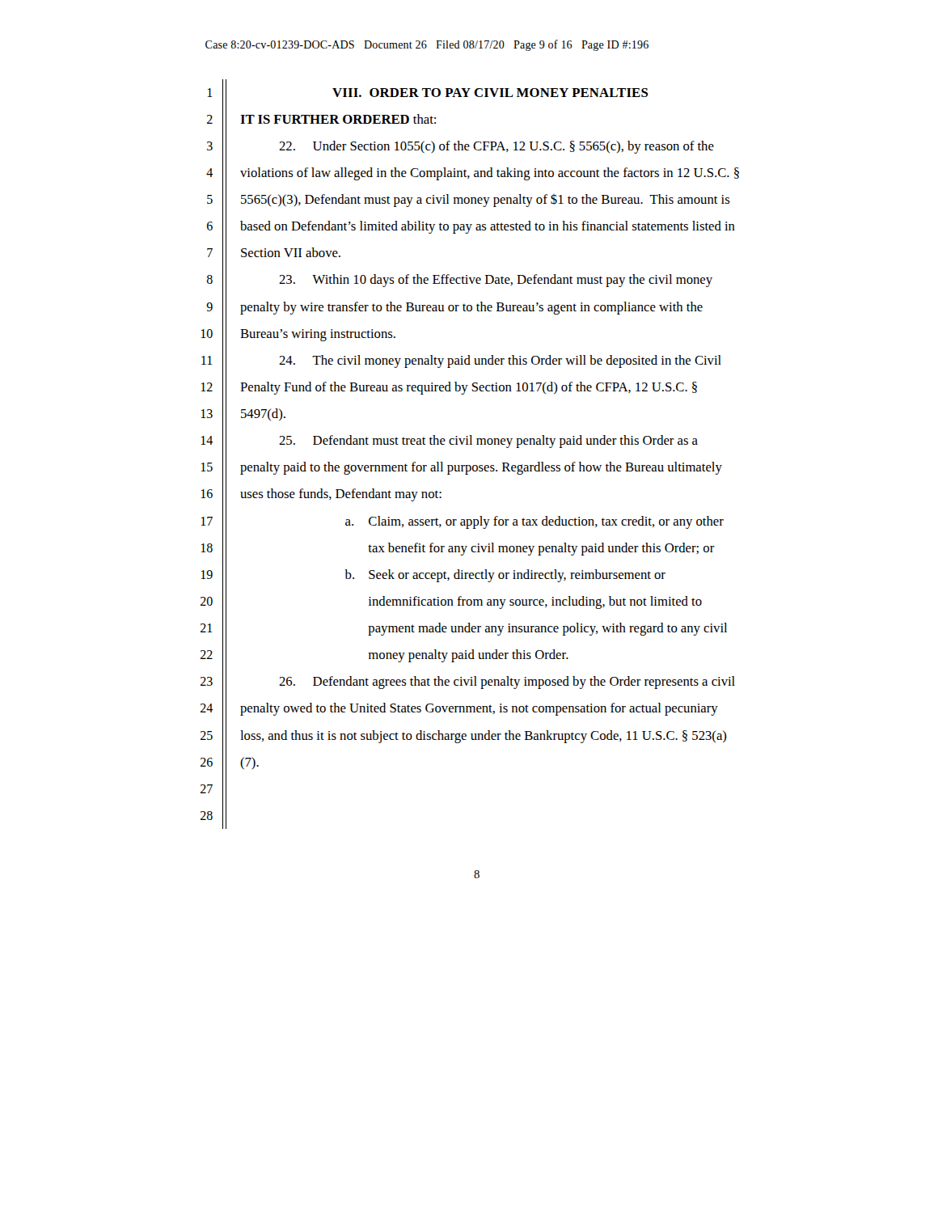Case 8:20-cv-01239-DOC-ADS Document 26 Filed 08/17/20 Page 9 of 16 Page ID #:196
1
2
3
4
5
6
7
8
9
10
11
12
13
14
15
16
17
18
19
20
21
22
23
24
25
26
27
28
VIII. ORDER TO PAY CIVIL MONEY PENALTIES
IT IS FURTHER ORDERED that:
22. Under Section 1055(c) of the CFPA, 12 U.S.C. § 5565(c), by reason of the violations of law alleged in the Complaint, and taking into account the factors in 12 U.S.C. § 5565(c)(3), Defendant must pay a civil money penalty of $1 to the Bureau. This amount is based on Defendant’s limited ability to pay as attested to in his financial statements listed in Section VII above.
23. Within 10 days of the Effective Date, Defendant must pay the civil money penalty by wire transfer to the Bureau or to the Bureau’s agent in compliance with the Bureau’s wiring instructions.
24. The civil money penalty paid under this Order will be deposited in the Civil Penalty Fund of the Bureau as required by Section 1017(d) of the CFPA, 12 U.S.C. § 5497(d).
25. Defendant must treat the civil money penalty paid under this Order as a penalty paid to the government for all purposes. Regardless of how the Bureau ultimately uses those funds, Defendant may not:
a. Claim, assert, or apply for a tax deduction, tax credit, or any other tax benefit for any civil money penalty paid under this Order; or
b. Seek or accept, directly or indirectly, reimbursement or indemnification from any source, including, but not limited to payment made under any insurance policy, with regard to any civil money penalty paid under this Order.
26. Defendant agrees that the civil penalty imposed by the Order represents a civil penalty owed to the United States Government, is not compensation for actual pecuniary loss, and thus it is not subject to discharge under the Bankruptcy Code, 11 U.S.C. § 523(a)(7).
8